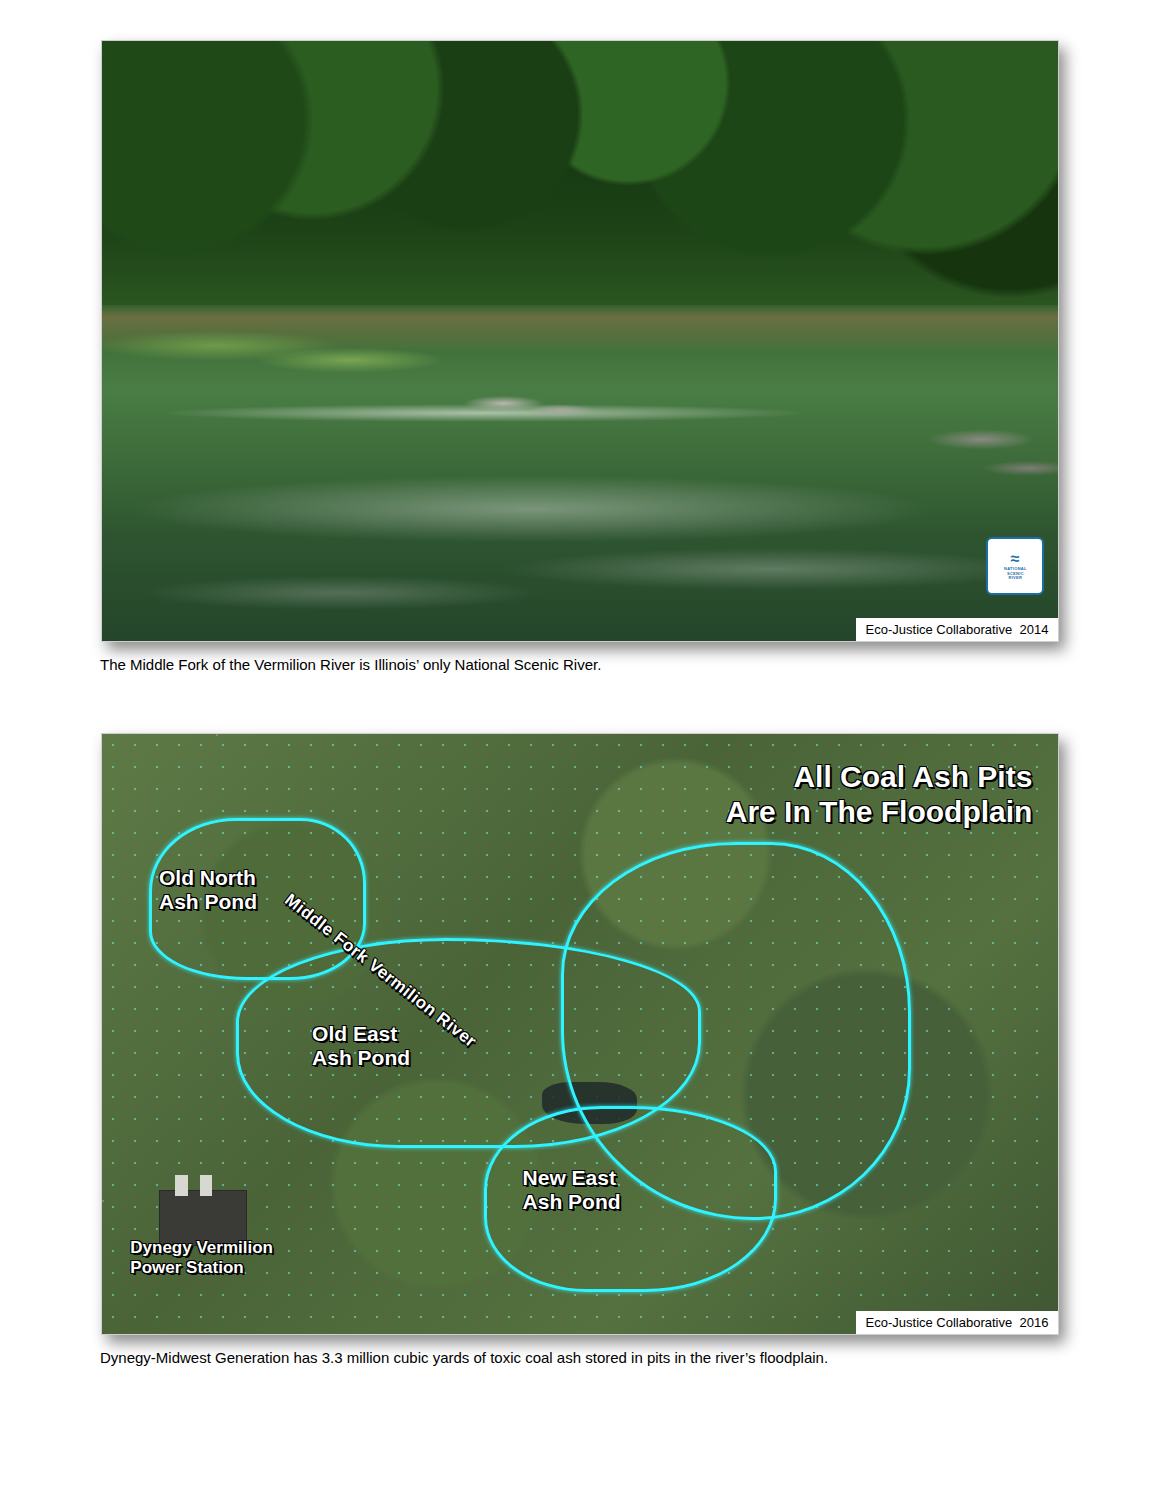≈ NATIONAL SCENIC RIVER
Eco-Justice Collaborative 2014
The Middle Fork of the Vermilion River is Illinois’ only National Scenic River.
All Coal Ash Pits
Are In The Floodplain
Middle Fork Vermilion River
Old North
Ash Pond
Old East
Ash Pond
New East
Ash Pond
Dynegy Vermilion
Power Station
Eco-Justice Collaborative 2016
Dynegy-Midwest Generation has 3.3 million cubic yards of toxic coal ash stored in pits in the river’s floodplain.